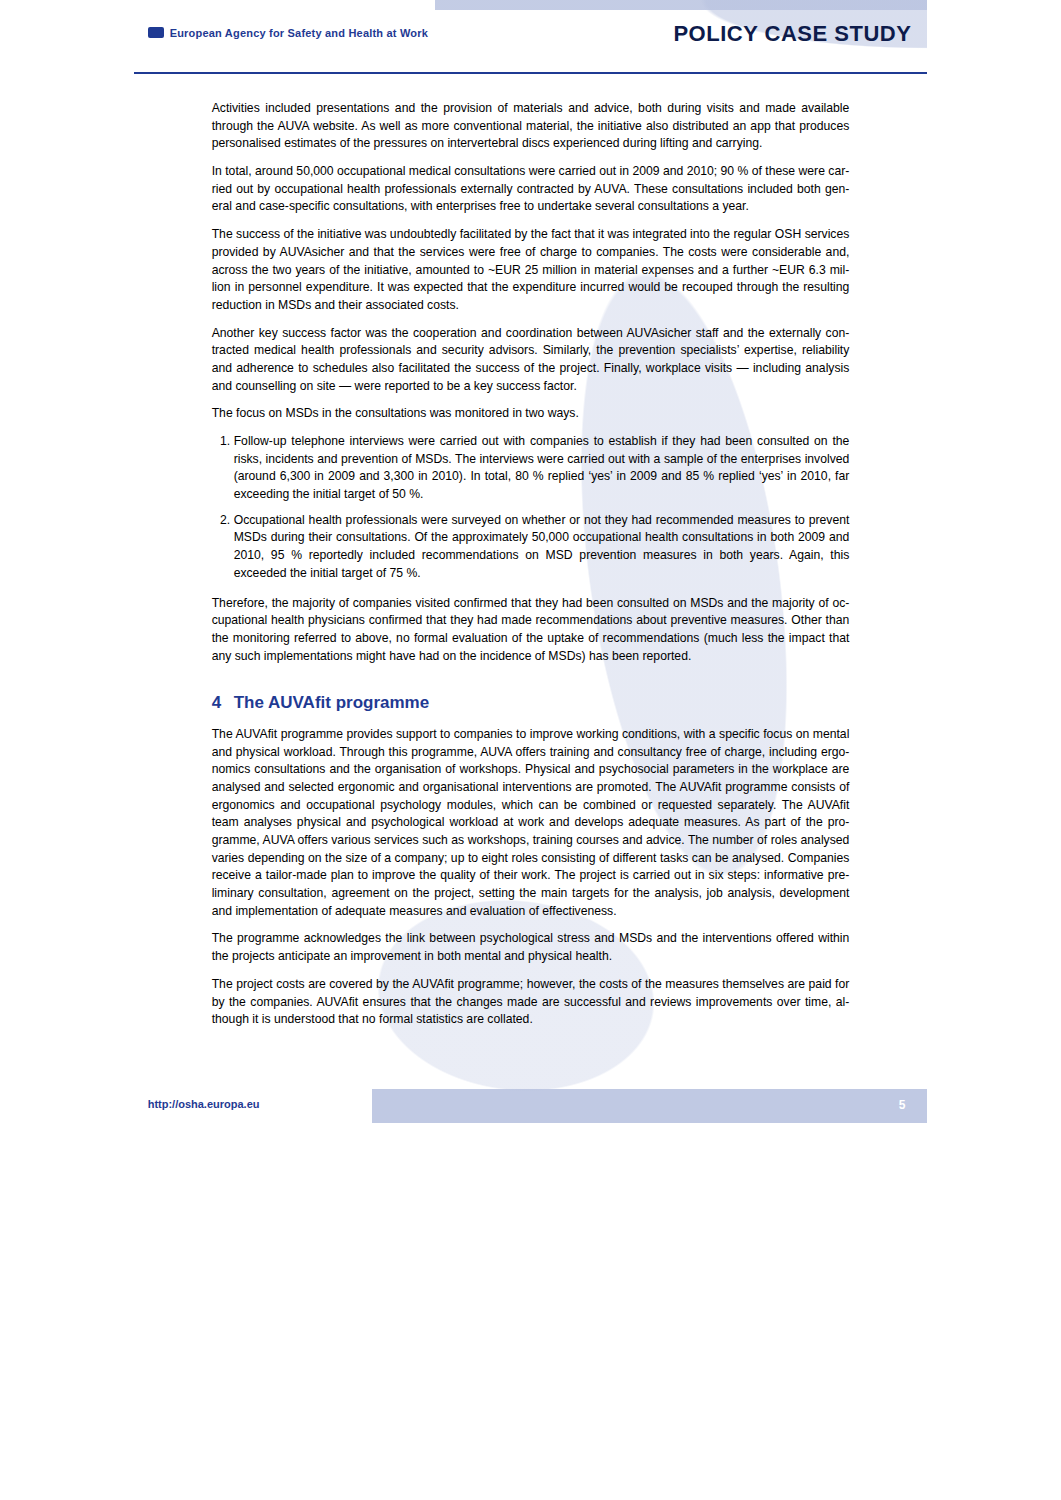European Agency for Safety and Health at Work
POLICY CASE STUDY
Activities included presentations and the provision of materials and advice, both during visits and made available through the AUVA website. As well as more conventional material, the initiative also distributed an app that produces personalised estimates of the pressures on intervertebral discs experienced during lifting and carrying.
In total, around 50,000 occupational medical consultations were carried out in 2009 and 2010; 90 % of these were carried out by occupational health professionals externally contracted by AUVA. These consultations included both general and case-specific consultations, with enterprises free to undertake several consultations a year.
The success of the initiative was undoubtedly facilitated by the fact that it was integrated into the regular OSH services provided by AUVAsicher and that the services were free of charge to companies. The costs were considerable and, across the two years of the initiative, amounted to ~EUR 25 million in material expenses and a further ~EUR 6.3 million in personnel expenditure. It was expected that the expenditure incurred would be recouped through the resulting reduction in MSDs and their associated costs.
Another key success factor was the cooperation and coordination between AUVAsicher staff and the externally contracted medical health professionals and security advisors. Similarly, the prevention specialists’ expertise, reliability and adherence to schedules also facilitated the success of the project. Finally, workplace visits — including analysis and counselling on site — were reported to be a key success factor.
The focus on MSDs in the consultations was monitored in two ways.
Follow-up telephone interviews were carried out with companies to establish if they had been consulted on the risks, incidents and prevention of MSDs. The interviews were carried out with a sample of the enterprises involved (around 6,300 in 2009 and 3,300 in 2010). In total, 80 % replied ‘yes’ in 2009 and 85 % replied ‘yes’ in 2010, far exceeding the initial target of 50 %.
Occupational health professionals were surveyed on whether or not they had recommended measures to prevent MSDs during their consultations. Of the approximately 50,000 occupational health consultations in both 2009 and 2010, 95 % reportedly included recommendations on MSD prevention measures in both years. Again, this exceeded the initial target of 75 %.
Therefore, the majority of companies visited confirmed that they had been consulted on MSDs and the majority of occupational health physicians confirmed that they had made recommendations about preventive measures. Other than the monitoring referred to above, no formal evaluation of the uptake of recommendations (much less the impact that any such implementations might have had on the incidence of MSDs) has been reported.
4 The AUVAfit programme
The AUVAfit programme provides support to companies to improve working conditions, with a specific focus on mental and physical workload. Through this programme, AUVA offers training and consultancy free of charge, including ergonomics consultations and the organisation of workshops. Physical and psychosocial parameters in the workplace are analysed and selected ergonomic and organisational interventions are promoted. The AUVAfit programme consists of ergonomics and occupational psychology modules, which can be combined or requested separately. The AUVAfit team analyses physical and psychological workload at work and develops adequate measures. As part of the programme, AUVA offers various services such as workshops, training courses and advice. The number of roles analysed varies depending on the size of a company; up to eight roles consisting of different tasks can be analysed. Companies receive a tailor-made plan to improve the quality of their work. The project is carried out in six steps: informative preliminary consultation, agreement on the project, setting the main targets for the analysis, job analysis, development and implementation of adequate measures and evaluation of effectiveness.
The programme acknowledges the link between psychological stress and MSDs and the interventions offered within the projects anticipate an improvement in both mental and physical health.
The project costs are covered by the AUVAfit programme; however, the costs of the measures themselves are paid for by the companies. AUVAfit ensures that the changes made are successful and reviews improvements over time, although it is understood that no formal statistics are collated.
http://osha.europa.eu
5